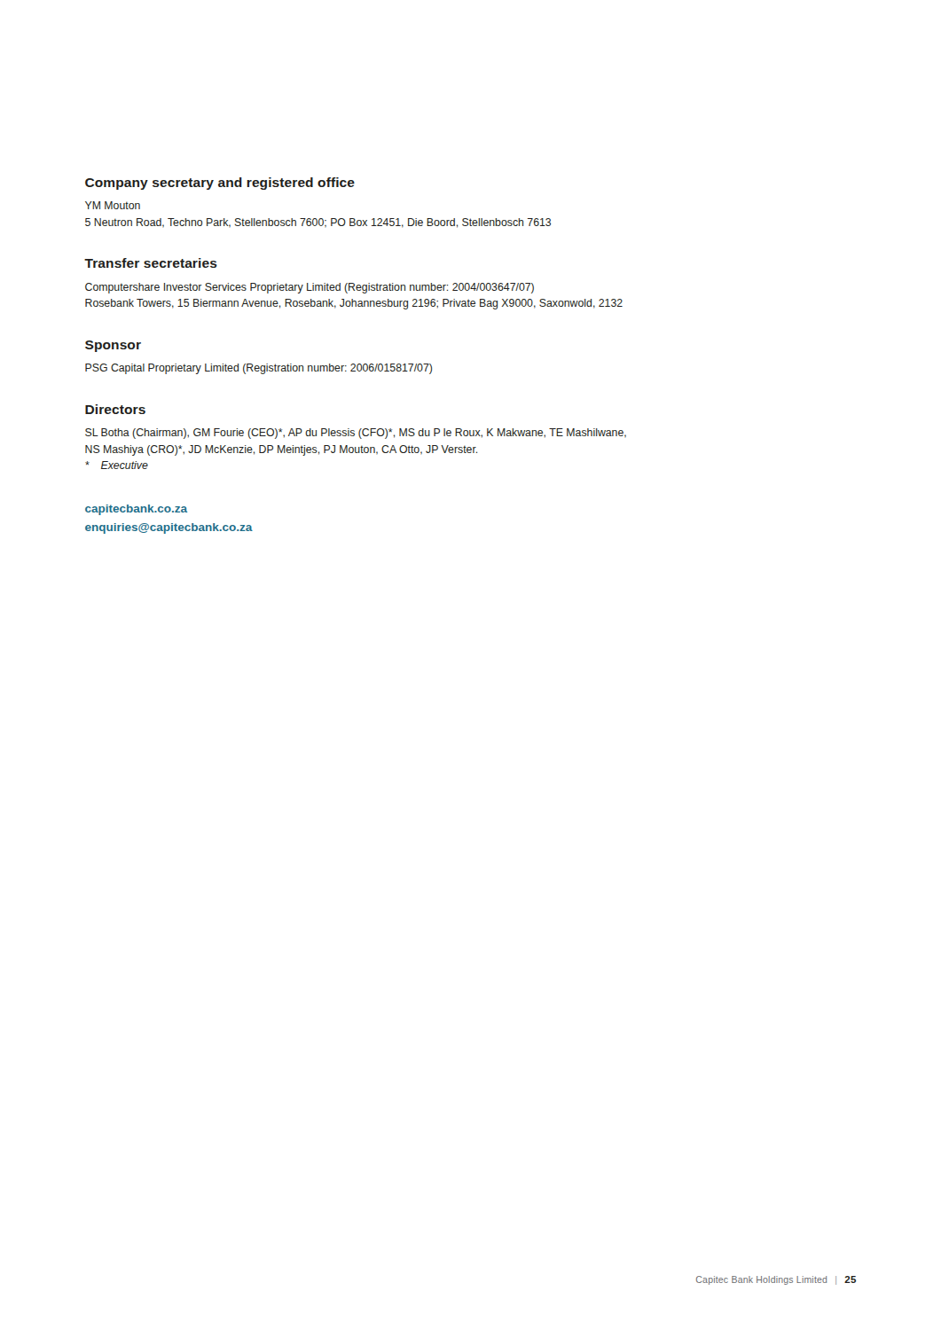Company secretary and registered office
YM Mouton
5 Neutron Road, Techno Park, Stellenbosch 7600; PO Box 12451, Die Boord, Stellenbosch 7613
Transfer secretaries
Computershare Investor Services Proprietary Limited (Registration number: 2004/003647/07)
Rosebank Towers, 15 Biermann Avenue, Rosebank, Johannesburg 2196; Private Bag X9000, Saxonwold, 2132
Sponsor
PSG Capital Proprietary Limited (Registration number: 2006/015817/07)
Directors
SL Botha (Chairman), GM Fourie (CEO)*, AP du Plessis (CFO)*, MS du P le Roux, K Makwane, TE Mashilwane,
NS Mashiya (CRO)*, JD McKenzie, DP Meintjes, PJ Mouton, CA Otto, JP Verster.
*Executive
capitecbank.co.za
enquiries@capitecbank.co.za
Capitec Bank Holdings Limited | 25